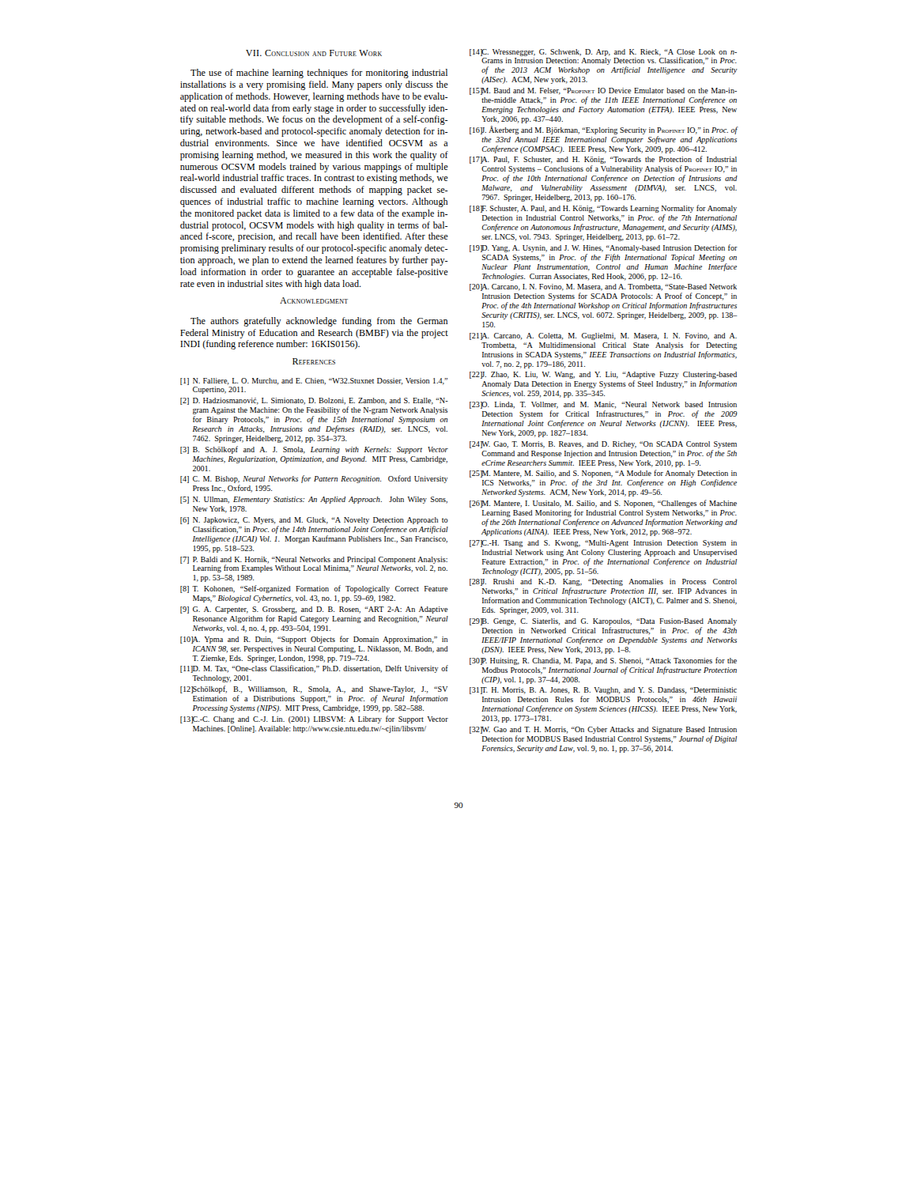VII. Conclusion and Future Work
The use of machine learning techniques for monitoring industrial installations is a very promising field. Many papers only discuss the application of methods. However, learning methods have to be evaluated on real-world data from early stage in order to successfully identify suitable methods. We focus on the development of a self-configuring, network-based and protocol-specific anomaly detection for industrial environments. Since we have identified OCSVM as a promising learning method, we measured in this work the quality of numerous OCSVM models trained by various mappings of multiple real-world industrial traffic traces. In contrast to existing methods, we discussed and evaluated different methods of mapping packet sequences of industrial traffic to machine learning vectors. Although the monitored packet data is limited to a few data of the example industrial protocol, OCSVM models with high quality in terms of balanced f-score, precision, and recall have been identified. After these promising preliminary results of our protocol-specific anomaly detection approach, we plan to extend the learned features by further payload information in order to guarantee an acceptable false-positive rate even in industrial sites with high data load.
Acknowledgment
The authors gratefully acknowledge funding from the German Federal Ministry of Education and Research (BMBF) via the project INDI (funding reference number: 16KIS0156).
References
[1] N. Falliere, L. O. Murchu, and E. Chien, “W32.Stuxnet Dossier, Version 1.4,” Cupertino, 2011.
[2] D. Hadziosmanović, L. Simionato, D. Bolzoni, E. Zambon, and S. Etalle, “N-gram Against the Machine: On the Feasibility of the N-gram Network Analysis for Binary Protocols,” in Proc. of the 15th International Symposium on Research in Attacks, Intrusions and Defenses (RAID), ser. LNCS, vol. 7462. Springer, Heidelberg, 2012, pp. 354–373.
[3] B. Schölkopf and A. J. Smola, Learning with Kernels: Support Vector Machines, Regularization, Optimization, and Beyond. MIT Press, Cambridge, 2001.
[4] C. M. Bishop, Neural Networks for Pattern Recognition. Oxford University Press Inc., Oxford, 1995.
[5] N. Ullman, Elementary Statistics: An Applied Approach. John Wiley Sons, New York, 1978.
[6] N. Japkowicz, C. Myers, and M. Gluck, “A Novelty Detection Approach to Classification,” in Proc. of the 14th International Joint Conference on Artificial Intelligence (IJCAI) Vol. 1. Morgan Kaufmann Publishers Inc., San Francisco, 1995, pp. 518–523.
[7] P. Baldi and K. Hornik, “Neural Networks and Principal Component Analysis: Learning from Examples Without Local Minima,” Neural Networks, vol. 2, no. 1, pp. 53–58, 1989.
[8] T. Kohonen, “Self-organized Formation of Topologically Correct Feature Maps,” Biological Cybernetics, vol. 43, no. 1, pp. 59–69, 1982.
[9] G. A. Carpenter, S. Grossberg, and D. B. Rosen, “ART 2-A: An Adaptive Resonance Algorithm for Rapid Category Learning and Recognition,” Neural Networks, vol. 4, no. 4, pp. 493–504, 1991.
[10] A. Ypma and R. Duin, “Support Objects for Domain Approximation,” in ICANN 98, ser. Perspectives in Neural Computing, L. Niklasson, M. Bodn, and T. Ziemke, Eds. Springer, London, 1998, pp. 719–724.
[11] D. M. Tax, “One-class Classification,” Ph.D. dissertation, Delft University of Technology, 2001.
[12] Schölkopf, B., Williamson, R., Smola, A., and Shawe-Taylor, J., “SV Estimation of a Distributions Support,” in Proc. of Neural Information Processing Systems (NIPS). MIT Press, Cambridge, 1999, pp. 582–588.
[13] C.-C. Chang and C.-J. Lin. (2001) LIBSVM: A Library for Support Vector Machines. [Online]. Available: http://www.csie.ntu.edu.tw/~cjlin/libsvm/
[14] C. Wressnegger, G. Schwenk, D. Arp, and K. Rieck, “A Close Look on n-Grams in Intrusion Detection: Anomaly Detection vs. Classification,” in Proc. of the 2013 ACM Workshop on Artificial Intelligence and Security (AISec). ACM, New york, 2013.
[15] M. Baud and M. Felser, “Profinet IO Device Emulator based on the Man-in-the-middle Attack,” in Proc. of the 11th IEEE International Conference on Emerging Technologies and Factory Automation (ETFA). IEEE Press, New York, 2006, pp. 437–440.
[16] J. Åkerberg and M. Björkman, “Exploring Security in Profinet IO,” in Proc. of the 33rd Annual IEEE International Computer Software and Applications Conference (COMPSAC). IEEE Press, New York, 2009, pp. 406–412.
[17] A. Paul, F. Schuster, and H. König, “Towards the Protection of Industrial Control Systems – Conclusions of a Vulnerability Analysis of Profinet IO,” in Proc. of the 10th International Conference on Detection of Intrusions and Malware, and Vulnerability Assessment (DIMVA), ser. LNCS, vol. 7967. Springer, Heidelberg, 2013, pp. 160–176.
[18] F. Schuster, A. Paul, and H. König, “Towards Learning Normality for Anomaly Detection in Industrial Control Networks,” in Proc. of the 7th International Conference on Autonomous Infrastructure, Management, and Security (AIMS), ser. LNCS, vol. 7943. Springer, Heidelberg, 2013, pp. 61–72.
[19] D. Yang, A. Usynin, and J. W. Hines, “Anomaly-based Intrusion Detection for SCADA Systems,” in Proc. of the Fifth International Topical Meeting on Nuclear Plant Instrumentation, Control and Human Machine Interface Technologies. Curran Associates, Red Hook, 2006, pp. 12–16.
[20] A. Carcano, I. N. Fovino, M. Masera, and A. Trombetta, “State-Based Network Intrusion Detection Systems for SCADA Protocols: A Proof of Concept,” in Proc. of the 4th International Workshop on Critical Information Infrastructures Security (CRITIS), ser. LNCS, vol. 6072. Springer, Heidelberg, 2009, pp. 138–150.
[21] A. Carcano, A. Coletta, M. Guglielmi, M. Masera, I. N. Fovino, and A. Trombetta, “A Multidimensional Critical State Analysis for Detecting Intrusions in SCADA Systems,” IEEE Transactions on Industrial Informatics, vol. 7, no. 2, pp. 179–186, 2011.
[22] J. Zhao, K. Liu, W. Wang, and Y. Liu, “Adaptive Fuzzy Clustering-based Anomaly Data Detection in Energy Systems of Steel Industry,” in Information Sciences, vol. 259, 2014, pp. 335–345.
[23] O. Linda, T. Vollmer, and M. Manic, “Neural Network based Intrusion Detection System for Critical Infrastructures,” in Proc. of the 2009 International Joint Conference on Neural Networks (IJCNN). IEEE Press, New York, 2009, pp. 1827–1834.
[24] W. Gao, T. Morris, B. Reaves, and D. Richey, “On SCADA Control System Command and Response Injection and Intrusion Detection,” in Proc. of the 5th eCrime Researchers Summit. IEEE Press, New York, 2010, pp. 1–9.
[25] M. Mantere, M. Sailio, and S. Noponen, “A Module for Anomaly Detection in ICS Networks,” in Proc. of the 3rd Int. Conference on High Confidence Networked Systems. ACM, New York, 2014, pp. 49–56.
[26] M. Mantere, I. Uusitalo, M. Sailio, and S. Noponen, “Challenges of Machine Learning Based Monitoring for Industrial Control System Networks,” in Proc. of the 26th International Conference on Advanced Information Networking and Applications (AINA). IEEE Press, New York, 2012, pp. 968–972.
[27] C.-H. Tsang and S. Kwong, “Multi-Agent Intrusion Detection System in Industrial Network using Ant Colony Clustering Approach and Unsupervised Feature Extraction,” in Proc. of the International Conference on Industrial Technology (ICIT), 2005, pp. 51–56.
[28] J. Rrushi and K.-D. Kang, “Detecting Anomalies in Process Control Networks,” in Critical Infrastructure Protection III, ser. IFIP Advances in Information and Communication Technology (AICT), C. Palmer and S. Shenoi, Eds. Springer, 2009, vol. 311.
[29] B. Genge, C. Siaterlis, and G. Karopoulos, “Data Fusion-Based Anomaly Detection in Networked Critical Infrastructures,” in Proc. of the 43th IEEE/IFIP International Conference on Dependable Systems and Networks (DSN). IEEE Press, New York, 2013, pp. 1–8.
[30] P. Huitsing, R. Chandia, M. Papa, and S. Shenoi, “Attack Taxonomies for the Modbus Protocols,” International Journal of Critical Infrastructure Protection (CIP), vol. 1, pp. 37–44, 2008.
[31] T. H. Morris, B. A. Jones, R. B. Vaughn, and Y. S. Dandass, “Deterministic Intrusion Detection Rules for MODBUS Protocols,” in 46th Hawaii International Conference on System Sciences (HICSS). IEEE Press, New York, 2013, pp. 1773–1781.
[32] W. Gao and T. H. Morris, “On Cyber Attacks and Signature Based Intrusion Detection for MODBUS Based Industrial Control Systems,” Journal of Digital Forensics, Security and Law, vol. 9, no. 1, pp. 37–56, 2014.
90